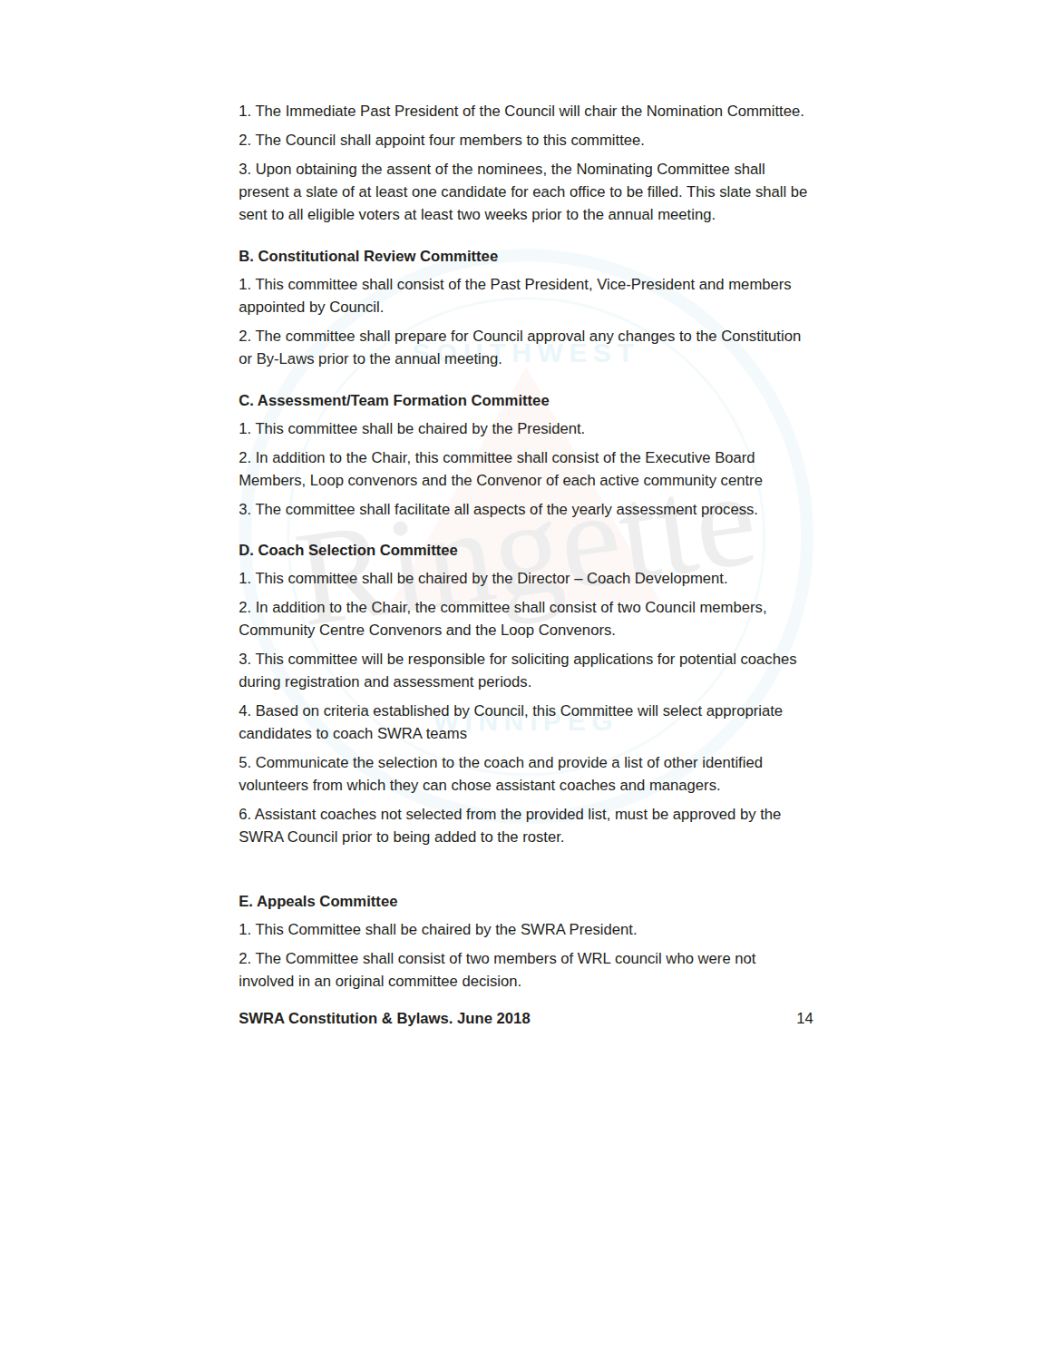SOUTHWEST
WINNIPEG
Ringette
1. The Immediate Past President of the Council will chair the Nomination Committee.
2. The Council shall appoint four members to this committee.
3. Upon obtaining the assent of the nominees, the Nominating Committee shall present a slate of at least one candidate for each office to be filled. This slate shall be sent to all eligible voters at least two weeks prior to the annual meeting.
B. Constitutional Review Committee
1. This committee shall consist of the Past President, Vice-President and members appointed by Council.
2. The committee shall prepare for Council approval any changes to the Constitution or By-Laws prior to the annual meeting.
C. Assessment/Team Formation Committee
1. This committee shall be chaired by the President.
2. In addition to the Chair, this committee shall consist of the Executive Board Members, Loop convenors and the Convenor of each active community centre
3. The committee shall facilitate all aspects of the yearly assessment process.
D. Coach Selection Committee
1. This committee shall be chaired by the Director – Coach Development.
2. In addition to the Chair, the committee shall consist of two Council members, Community Centre Convenors and the Loop Convenors.
3. This committee will be responsible for soliciting applications for potential coaches during registration and assessment periods.
4. Based on criteria established by Council, this Committee will select appropriate candidates to coach SWRA teams
5. Communicate the selection to the coach and provide a list of other identified volunteers from which they can chose assistant coaches and managers.
6. Assistant coaches not selected from the provided list, must be approved by the SWRA Council prior to being added to the roster.
E. Appeals Committee
1. This Committee shall be chaired by the SWRA President.
2. The Committee shall consist of two members of WRL council who were not involved in an original committee decision.
SWRA Constitution & Bylaws. June 2018 14